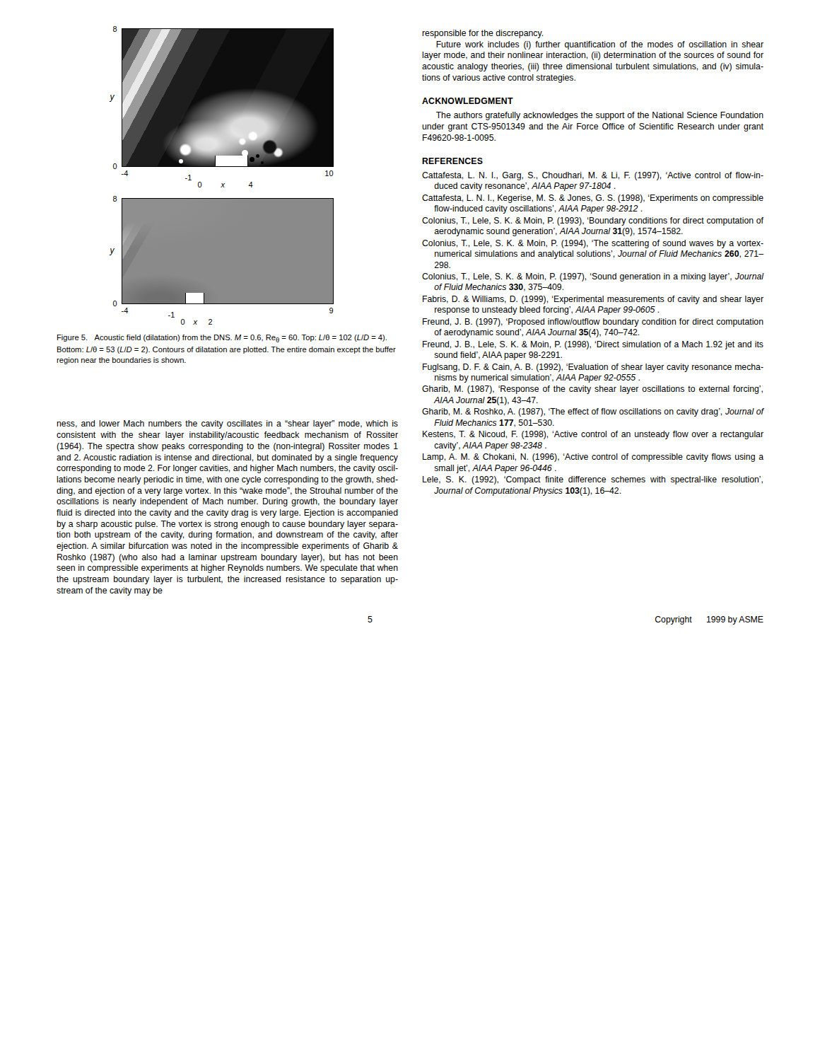y 8 0 -4 -1 0 x 4 10
y 8 0 -4 -1 0 x 2 9
Figure 5. Acoustic field (dilatation) from the DNS. M = 0.6, Reθ = 60. Top: L/θ = 102 (L/D = 4). Bottom: L/θ = 53 (L/D = 2). Contours of dilatation are plotted. The entire domain except the buffer region near the boundaries is shown.
ness, and lower Mach numbers the cavity oscillates in a “shear layer” mode, which is consistent with the shear layer instability/acoustic feedback mechanism of Rossiter (1964). The spectra show peaks corresponding to the (non-integral) Rossiter modes 1 and 2. Acoustic radiation is intense and directional, but dominated by a single frequency corresponding to mode 2. For longer cavities, and higher Mach numbers, the cavity oscillations become nearly periodic in time, with one cycle corresponding to the growth, shedding, and ejection of a very large vortex. In this “wake mode”, the Strouhal number of the oscillations is nearly independent of Mach number. During growth, the boundary layer fluid is directed into the cavity and the cavity drag is very large. Ejection is accompanied by a sharp acoustic pulse. The vortex is strong enough to cause boundary layer separation both upstream of the cavity, during formation, and downstream of the cavity, after ejection. A similar bifurcation was noted in the incompressible experiments of Gharib & Roshko (1987) (who also had a laminar upstream boundary layer), but has not been seen in compressible experiments at higher Reynolds numbers. We speculate that when the upstream boundary layer is turbulent, the increased resistance to separation upstream of the cavity may be
responsible for the discrepancy.
Future work includes (i) further quantification of the modes of oscillation in shear layer mode, and their nonlinear interaction, (ii) determination of the sources of sound for acoustic analogy theories, (iii) three dimensional turbulent simulations, and (iv) simulations of various active control strategies.
ACKNOWLEDGMENT
The authors gratefully acknowledges the support of the National Science Foundation under grant CTS-9501349 and the Air Force Office of Scientific Research under grant F49620-98-1-0095.
REFERENCES
Cattafesta, L. N. I., Garg, S., Choudhari, M. & Li, F. (1997), ‘Active control of flow-induced cavity resonance’, AIAA Paper 97-1804 .
Cattafesta, L. N. I., Kegerise, M. S. & Jones, G. S. (1998), ‘Experiments on compressible flow-induced cavity oscillations’, AIAA Paper 98-2912 .
Colonius, T., Lele, S. K. & Moin, P. (1993), ‘Boundary conditions for direct computation of aerodynamic sound generation’, AIAA Journal 31(9), 1574–1582.
Colonius, T., Lele, S. K. & Moin, P. (1994), ‘The scattering of sound waves by a vortex-numerical simulations and analytical solutions’, Journal of Fluid Mechanics 260, 271–298.
Colonius, T., Lele, S. K. & Moin, P. (1997), ‘Sound generation in a mixing layer’, Journal of Fluid Mechanics 330, 375–409.
Fabris, D. & Williams, D. (1999), ‘Experimental measurements of cavity and shear layer response to unsteady bleed forcing’, AIAA Paper 99-0605 .
Freund, J. B. (1997), ‘Proposed inflow/outflow boundary condition for direct computation of aerodynamic sound’, AIAA Journal 35(4), 740–742.
Freund, J. B., Lele, S. K. & Moin, P. (1998), ‘Direct simulation of a Mach 1.92 jet and its sound field’, AIAA paper 98-2291.
Fuglsang, D. F. & Cain, A. B. (1992), ‘Evaluation of shear layer cavity resonance mechanisms by numerical simulation’, AIAA Paper 92-0555 .
Gharib, M. (1987), ‘Response of the cavity shear layer oscillations to external forcing’, AIAA Journal 25(1), 43–47.
Gharib, M. & Roshko, A. (1987), ‘The effect of flow oscillations on cavity drag’, Journal of Fluid Mechanics 177, 501–530.
Kestens, T. & Nicoud, F. (1998), ‘Active control of an unsteady flow over a rectangular cavity’, AIAA Paper 98-2348 .
Lamp, A. M. & Chokani, N. (1996), ‘Active control of compressible cavity flows using a small jet’, AIAA Paper 96-0446 .
Lele, S. K. (1992), ‘Compact finite difference schemes with spectral-like resolution’, Journal of Computational Physics 103(1), 16–42.
5 Copyright 1999 by ASME